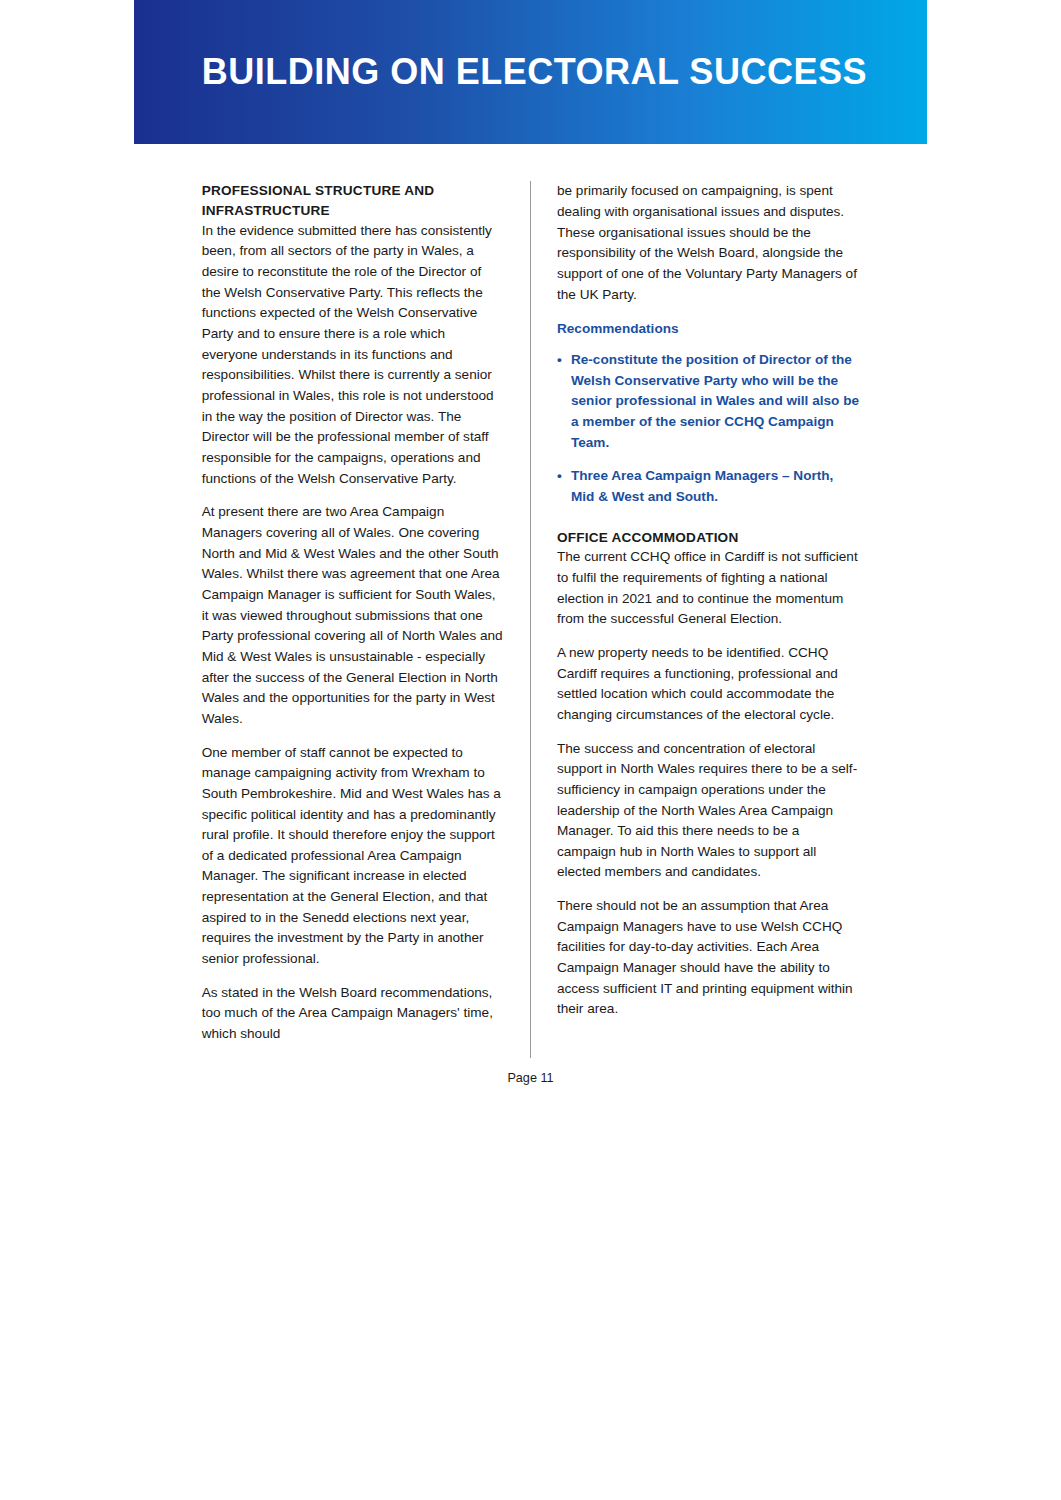Building on Electoral Success
Professional Structure and Infrastructure
In the evidence submitted there has consistently been, from all sectors of the party in Wales, a desire to reconstitute the role of the Director of the Welsh Conservative Party. This reflects the functions expected of the Welsh Conservative Party and to ensure there is a role which everyone understands in its functions and responsibilities. Whilst there is currently a senior professional in Wales, this role is not understood in the way the position of Director was. The Director will be the professional member of staff responsible for the campaigns, operations and functions of the Welsh Conservative Party.
At present there are two Area Campaign Managers covering all of Wales. One covering North and Mid & West Wales and the other South Wales. Whilst there was agreement that one Area Campaign Manager is sufficient for South Wales, it was viewed throughout submissions that one Party professional covering all of North Wales and Mid & West Wales is unsustainable - especially after the success of the General Election in North Wales and the opportunities for the party in West Wales.
One member of staff cannot be expected to manage campaigning activity from Wrexham to South Pembrokeshire. Mid and West Wales has a specific political identity and has a predominantly rural profile. It should therefore enjoy the support of a dedicated professional Area Campaign Manager. The significant increase in elected representation at the General Election, and that aspired to in the Senedd elections next year, requires the investment by the Party in another senior professional.
As stated in the Welsh Board recommendations, too much of the Area Campaign Managers' time, which should
be primarily focused on campaigning, is spent dealing with organisational issues and disputes. These organisational issues should be the responsibility of the Welsh Board, alongside the support of one of the Voluntary Party Managers of the UK Party.
Recommendations
Re-constitute the position of Director of the Welsh Conservative Party who will be the senior professional in Wales and will also be a member of the senior CCHQ Campaign Team.
Three Area Campaign Managers – North, Mid & West and South.
Office Accommodation
The current CCHQ office in Cardiff is not sufficient to fulfil the requirements of fighting a national election in 2021 and to continue the momentum from the successful General Election.
A new property needs to be identified. CCHQ Cardiff requires a functioning, professional and settled location which could accommodate the changing circumstances of the electoral cycle.
The success and concentration of electoral support in North Wales requires there to be a self-sufficiency in campaign operations under the leadership of the North Wales Area Campaign Manager. To aid this there needs to be a campaign hub in North Wales to support all elected members and candidates.
There should not be an assumption that Area Campaign Managers have to use Welsh CCHQ facilities for day-to-day activities. Each Area Campaign Manager should have the ability to access sufficient IT and printing equipment within their area.
Page 11